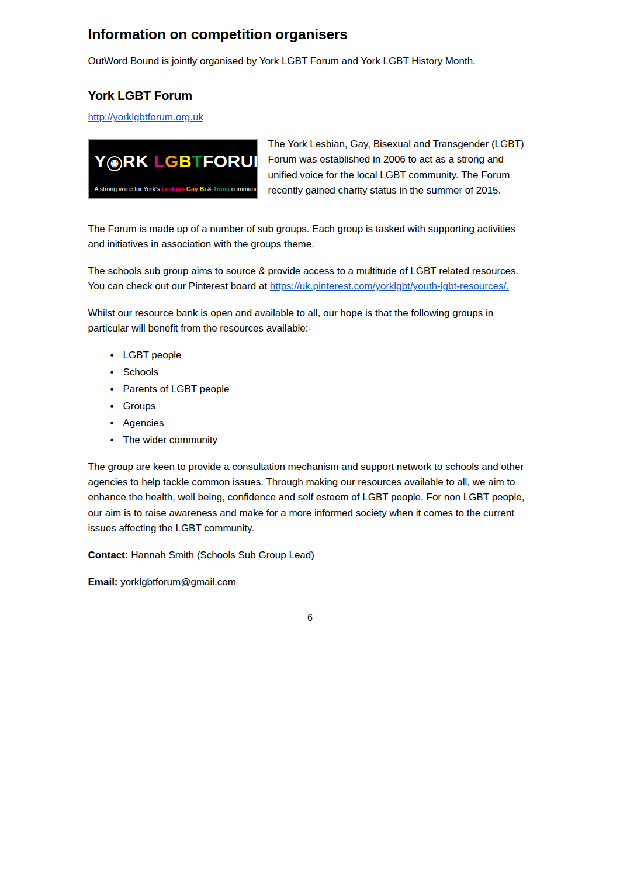Information on competition organisers
OutWord Bound is jointly organised by York LGBT Forum and York LGBT History Month.
York LGBT Forum
http://yorklgbtforum.org.uk
Y◉RK LGBTFORUM A strong voice for York's Lesbian Gay Bi & Trans communities
The York Lesbian, Gay, Bisexual and Transgender (LGBT) Forum was established in 2006 to act as a strong and unified voice for the local LGBT community. The Forum recently gained charity status in the summer of 2015.
The Forum is made up of a number of sub groups. Each group is tasked with supporting activities and initiatives in association with the groups theme.
The schools sub group aims to source & provide access to a multitude of LGBT related resources. You can check out our Pinterest board at https://uk.pinterest.com/yorklgbt/youth-lgbt-resources/.
Whilst our resource bank is open and available to all, our hope is that the following groups in particular will benefit from the resources available:-
LGBT people
Schools
Parents of LGBT people
Groups
Agencies
The wider community
The group are keen to provide a consultation mechanism and support network to schools and other agencies to help tackle common issues. Through making our resources available to all, we aim to enhance the health, well being, confidence and self esteem of LGBT people. For non LGBT people, our aim is to raise awareness and make for a more informed society when it comes to the current issues affecting the LGBT community.
Contact: Hannah Smith (Schools Sub Group Lead)
Email: yorklgbtforum@gmail.com
6